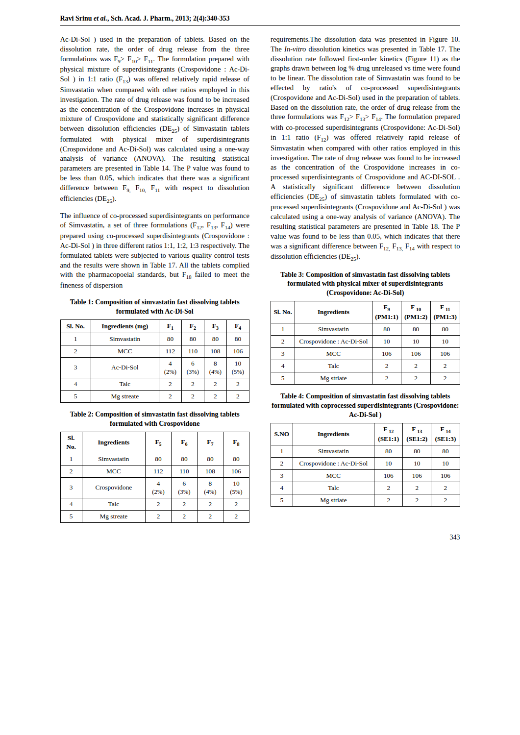Ravi Srinu et al., Sch. Acad. J. Pharm., 2013; 2(4):340-353
Ac-Di-Sol ) used in the preparation of tablets. Based on the dissolution rate, the order of drug release from the three formulations was F9> F10> F11. The formulation prepared with physical mixture of superdisintegrants (Crospovidone : Ac-Di-Sol ) in 1:1 ratio (F13) was offered relatively rapid release of Simvastatin when compared with other ratios employed in this investigation. The rate of drug release was found to be increased as the concentration of the Crospovidone increases in physical mixture of Crospovidone and statistically significant difference between dissolution efficiencies (DE25) of Simvastatin tablets formulated with physical mixer of superdisintegrants (Crospovidone and Ac-Di-Sol) was calculated using a one-way analysis of variance (ANOVA). The resulting statistical parameters are presented in Table 14. The P value was found to be less than 0.05, which indicates that there was a significant difference between F9, F10, F11 with respect to dissolution efficiencies (DE25).
The influence of co-processed superdisintegrants on performance of Simvastatin, a set of three formulations (F12, F13, F14) were prepared using co-processed superdisintegrants (Crospovidone : Ac-Di-Sol ) in three different ratios 1:1, 1:2, 1:3 respectively. The formulated tablets were subjected to various quality control tests and the results were shown in Table 17. All the tablets complied with the pharmacopoeial standards, but F18 failed to meet the fineness of dispersion
Table 1: Composition of simvastatin fast dissolving tablets formulated with Ac-Di-Sol
| Sl. No. | Ingredients (mg) | F 1 | F 2 | F 3 | F 4 |
| --- | --- | --- | --- | --- | --- |
| 1 | Simvastatin | 80 | 80 | 80 | 80 |
| 2 | MCC | 112 | 110 | 108 | 106 |
| 3 | Ac-Di-Sol | 4 (2%) | 6 (3%) | 8 (4%) | 10 (5%) |
| 4 | Talc | 2 | 2 | 2 | 2 |
| 5 | Mg streate | 2 | 2 | 2 | 2 |
Table 2: Composition of simvastatin fast dissolving tablets formulated with Crospovidone
| Sl. No. | Ingredients | F 5 | F 6 | F 7 | F 8 |
| --- | --- | --- | --- | --- | --- |
| 1 | Simvastatin | 80 | 80 | 80 | 80 |
| 2 | MCC | 112 | 110 | 108 | 106 |
| 3 | Crospovidone | 4 (2%) | 6 (3%) | 8 (4%) | 10 (5%) |
| 4 | Talc | 2 | 2 | 2 | 2 |
| 5 | Mg streate | 2 | 2 | 2 | 2 |
requirements.The dissolution data was presented in Figure 10. The In-vitro dissolution kinetics was presented in Table 17. The dissolution rate followed first-order kinetics (Figure 11) as the graphs drawn between log % drug unreleased vs time were found to be linear. The dissolution rate of Simvastatin was found to be effected by ratio's of co-processed superdisintegrants (Crospovidone and Ac-Di-Sol) used in the preparation of tablets. Based on the dissolution rate, the order of drug release from the three formulations was F12> F13> F14. The formulation prepared with co-processed superdisintegrants (Crospovidone: Ac-Di-Sol) in 1:1 ratio (F12) was offered relatively rapid release of Simvastatin when compared with other ratios employed in this investigation. The rate of drug release was found to be increased as the concentration of the Crospovidone increases in co-processed superdisintegrants of Crospovidone and AC-DI-SOL . A statistically significant difference between dissolution efficiencies (DE25) of simvastatin tablets formulated with co-processed superdisintegrants (Crospovidone and Ac-Di-Sol ) was calculated using a one-way analysis of variance (ANOVA). The resulting statistical parameters are presented in Table 18. The P value was found to be less than 0.05, which indicates that there was a significant difference between F12, F13, F14 with respect to dissolution efficiencies (DE25).
Table 3: Composition of simvastatin fast dissolving tablets formulated with physical mixer of superdisintegrants (Crospovidone: Ac-Di-Sol)
| Sl. No. | Ingredients | F 9 (PM1:1) | F 10 (PM1:2) | F 11 (PM1:3) |
| --- | --- | --- | --- | --- |
| 1 | Simvastatin | 80 | 80 | 80 |
| 2 | Crospovidone : Ac-Di-Sol | 10 | 10 | 10 |
| 3 | MCC | 106 | 106 | 106 |
| 4 | Talc | 2 | 2 | 2 |
| 5 | Mg striate | 2 | 2 | 2 |
Table 4: Composition of simvastatin fast dissolving tablets formulated with coprocessed superdisintegrants (Crospovidone: Ac-Di-Sol )
| S.NO | Ingredients | F 12 (SE1:1) | F 13 (SE1:2) | F 14 (SE1:3) |
| --- | --- | --- | --- | --- |
| 1 | Simvastatin | 80 | 80 | 80 |
| 2 | Crospovidone : Ac-Di-Sol | 10 | 10 | 10 |
| 3 | MCC | 106 | 106 | 106 |
| 4 | Talc | 2 | 2 | 2 |
| 5 | Mg striate | 2 | 2 | 2 |
343